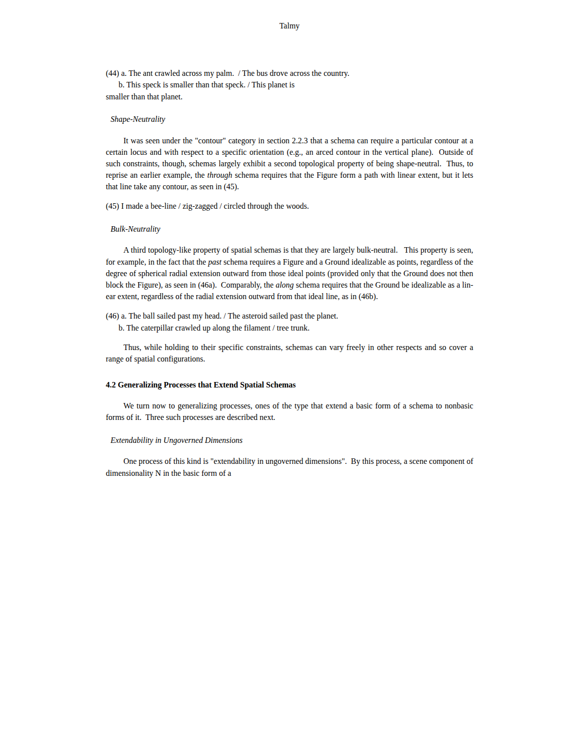Talmy
(44) a. The ant crawled across my palm. / The bus drove across the country. b. This speck is smaller than that speck. / This planet is smaller than that planet.
Shape-Neutrality
It was seen under the "contour" category in section 2.2.3 that a schema can require a particular contour at a certain locus and with respect to a specific orientation (e.g., an arced contour in the vertical plane). Outside of such constraints, though, schemas largely exhibit a second topological property of being shape-neutral. Thus, to reprise an earlier example, the through schema requires that the Figure form a path with linear extent, but it lets that line take any contour, as seen in (45).
(45) I made a bee-line / zig-zagged / circled through the woods.
Bulk-Neutrality
A third topology-like property of spatial schemas is that they are largely bulk-neutral. This property is seen, for example, in the fact that the past schema requires a Figure and a Ground idealizable as points, regardless of the degree of spherical radial extension outward from those ideal points (provided only that the Ground does not then block the Figure), as seen in (46a). Comparably, the along schema requires that the Ground be idealizable as a linear extent, regardless of the radial extension outward from that ideal line, as in (46b).
(46) a. The ball sailed past my head. / The asteroid sailed past the planet. b. The caterpillar crawled up along the filament / tree trunk.
Thus, while holding to their specific constraints, schemas can vary freely in other respects and so cover a range of spatial configurations.
4.2 Generalizing Processes that Extend Spatial Schemas
We turn now to generalizing processes, ones of the type that extend a basic form of a schema to nonbasic forms of it. Three such processes are described next.
Extendability in Ungoverned Dimensions
One process of this kind is "extendability in ungoverned dimensions". By this process, a scene component of dimensionality N in the basic form of a